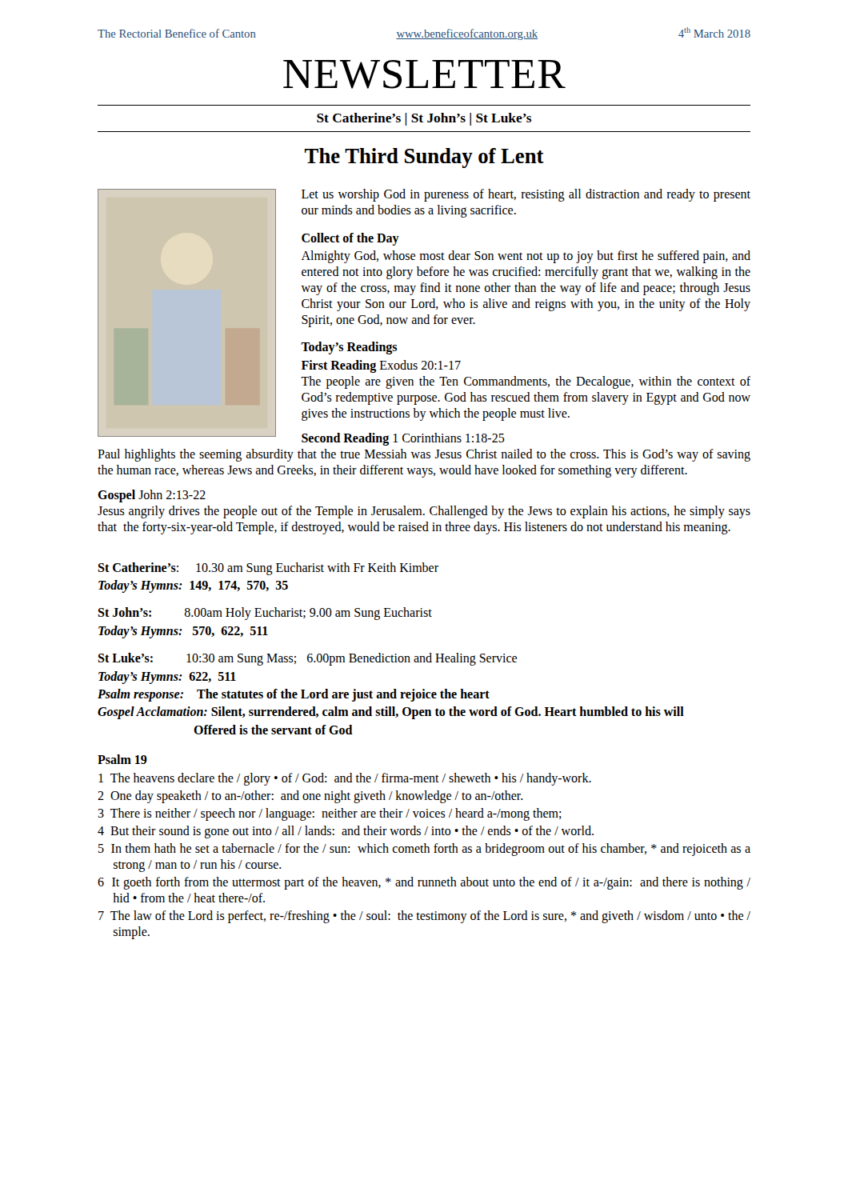The Rectorial Benefice of Canton www.beneficeofcanton.org.uk 4th March 2018
NEWSLETTER
St Catherine’s | St John’s | St Luke’s
The Third Sunday of Lent
Let us worship God in pureness of heart, resisting all distraction and ready to present our minds and bodies as a living sacrifice.
Collect of the Day
Almighty God, whose most dear Son went not up to joy but first he suffered pain, and entered not into glory before he was crucified: mercifully grant that we, walking in the way of the cross, may find it none other than the way of life and peace; through Jesus Christ your Son our Lord, who is alive and reigns with you, in the unity of the Holy Spirit, one God, now and for ever.
Today’s Readings
First Reading Exodus 20:1-17
The people are given the Ten Commandments, the Decalogue, within the context of God’s redemptive purpose. God has rescued them from slavery in Egypt and God now gives the instructions by which the people must live.
Second Reading 1 Corinthians 1:18-25
Paul highlights the seeming absurdity that the true Messiah was Jesus Christ nailed to the cross. This is God’s way of saving the human race, whereas Jews and Greeks, in their different ways, would have looked for something very different.
Gospel John 2:13-22
Jesus angrily drives the people out of the Temple in Jerusalem. Challenged by the Jews to explain his actions, he simply says that the forty-six-year-old Temple, if destroyed, would be raised in three days. His listeners do not understand his meaning.
St Catherine’s: 10.30 am Sung Eucharist with Fr Keith Kimber
Today’s Hymns: 149, 174, 570, 35
St John’s: 8.00am Holy Eucharist; 9.00 am Sung Eucharist
Today’s Hymns: 570, 622, 511
St Luke’s: 10:30 am Sung Mass; 6.00pm Benediction and Healing Service
Today’s Hymns: 622, 511
Psalm response: The statutes of the Lord are just and rejoice the heart
Gospel Acclamation: Silent, surrendered, calm and still, Open to the word of God. Heart humbled to his will
Offered is the servant of God
Psalm 19
1 The heavens declare the / glory • of / God: and the / firma-ment / sheweth • his / handy-work.
2 One day speaketh / to an-/other: and one night giveth / knowledge / to an-/other.
3 There is neither / speech nor / language: neither are their / voices / heard a-/mong them;
4 But their sound is gone out into / all / lands: and their words / into • the / ends • of the / world.
5 In them hath he set a tabernacle / for the / sun: which cometh forth as a bridegroom out of his chamber, * and rejoiceth as a strong / man to / run his / course.
6 It goeth forth from the uttermost part of the heaven, * and runneth about unto the end of / it a-/gain: and there is nothing / hid • from the / heat there-/of.
7 The law of the Lord is perfect, re-/freshing • the / soul: the testimony of the Lord is sure, * and giveth / wisdom / unto • the / simple.